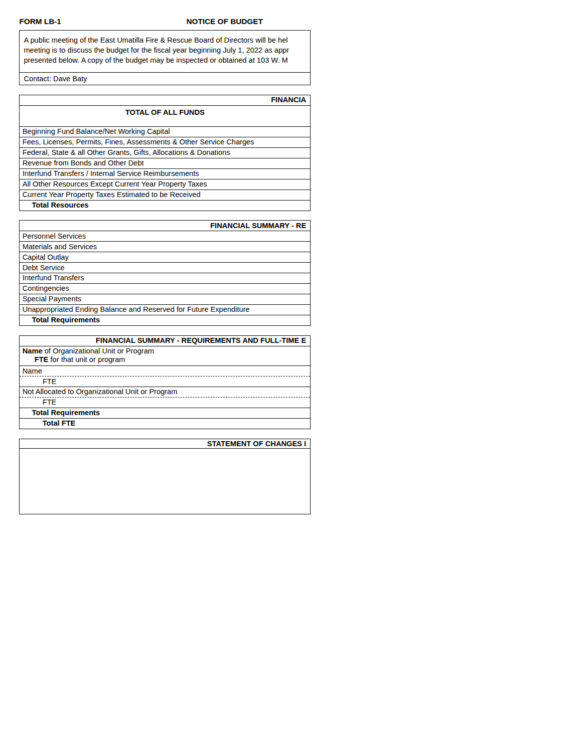FORM LB-1 NOTICE OF BUDGET
A public meeting of the East Umatilla Fire & Rescue Board of Directors will be hel
meeting is to discuss the budget for the fiscal year beginning July 1, 2022 as appr
presented below. A copy of the budget may be inspected or obtained at 103 W. M
Contact: Dave Baty
| FINANCIA |
| TOTAL OF ALL FUNDS |
| Beginning Fund Balance/Net Working Capital |
| Fees, Licenses, Permits, Fines, Assessments & Other Service Charges |
| Federal, State & all Other Grants, Gifts, Allocations & Donations |
| Revenue from Bonds and Other Debt |
| Interfund Transfers / Internal Service Reimbursements |
| All Other Resources Except Current Year Property Taxes |
| Current Year Property Taxes Estimated to be Received |
| Total Resources |
| FINANCIAL SUMMARY - RE |
| Personnel Services |
| Materials and Services |
| Capital Outlay |
| Debt Service |
| Interfund Transfers |
| Contingencies |
| Special Payments |
| Unappropriated Ending Balance and Reserved for Future Expenditure |
| Total Requirements |
| FINANCIAL SUMMARY - REQUIREMENTS AND FULL-TIME E |
| Name of Organizational Unit or Program FTE for that unit or program |
| Name |
| FTE |
| Not Allocated to Organizational Unit or Program |
| FTE |
| Total Requirements |
| Total FTE |
STATEMENT OF CHANGES I